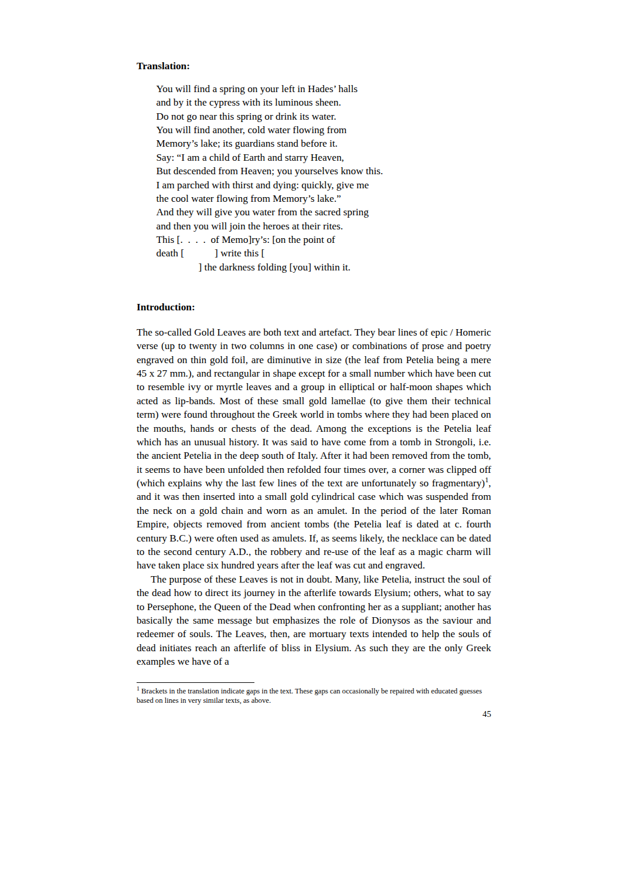Translation:
You will find a spring on your left in Hades’ halls
and by it the cypress with its luminous sheen.
Do not go near this spring or drink its water.
You will find another, cold water flowing from
Memory’s lake; its guardians stand before it.
Say: “I am a child of Earth and starry Heaven,
But descended from Heaven; you yourselves know this.
I am parched with thirst and dying: quickly, give me
the cool water flowing from Memory’s lake.”
And they will give you water from the sacred spring
and then you will join the heroes at their rites.
This [. . . . of Memo]ry’s: [on the point of
death [ ] write this [
] the darkness folding [you] within it.
Introduction:
The so-called Gold Leaves are both text and artefact. They bear lines of epic / Homeric verse (up to twenty in two columns in one case) or combinations of prose and poetry engraved on thin gold foil, are diminutive in size (the leaf from Petelia being a mere 45 x 27 mm.), and rectangular in shape except for a small number which have been cut to resemble ivy or myrtle leaves and a group in elliptical or half-moon shapes which acted as lip-bands. Most of these small gold lamellae (to give them their technical term) were found throughout the Greek world in tombs where they had been placed on the mouths, hands or chests of the dead. Among the exceptions is the Petelia leaf which has an unusual history. It was said to have come from a tomb in Strongoli, i.e. the ancient Petelia in the deep south of Italy. After it had been removed from the tomb, it seems to have been unfolded then refolded four times over, a corner was clipped off (which explains why the last few lines of the text are unfortunately so fragmentary)1, and it was then inserted into a small gold cylindrical case which was suspended from the neck on a gold chain and worn as an amulet. In the period of the later Roman Empire, objects removed from ancient tombs (the Petelia leaf is dated at c. fourth century B.C.) were often used as amulets. If, as seems likely, the necklace can be dated to the second century A.D., the robbery and re-use of the leaf as a magic charm will have taken place six hundred years after the leaf was cut and engraved.
The purpose of these Leaves is not in doubt. Many, like Petelia, instruct the soul of the dead how to direct its journey in the afterlife towards Elysium; others, what to say to Persephone, the Queen of the Dead when confronting her as a suppliant; another has basically the same message but emphasizes the role of Dionysos as the saviour and redeemer of souls. The Leaves, then, are mortuary texts intended to help the souls of dead initiates reach an afterlife of bliss in Elysium. As such they are the only Greek examples we have of a
1 Brackets in the translation indicate gaps in the text. These gaps can occasionally be repaired with educated guesses based on lines in very similar texts, as above.
45